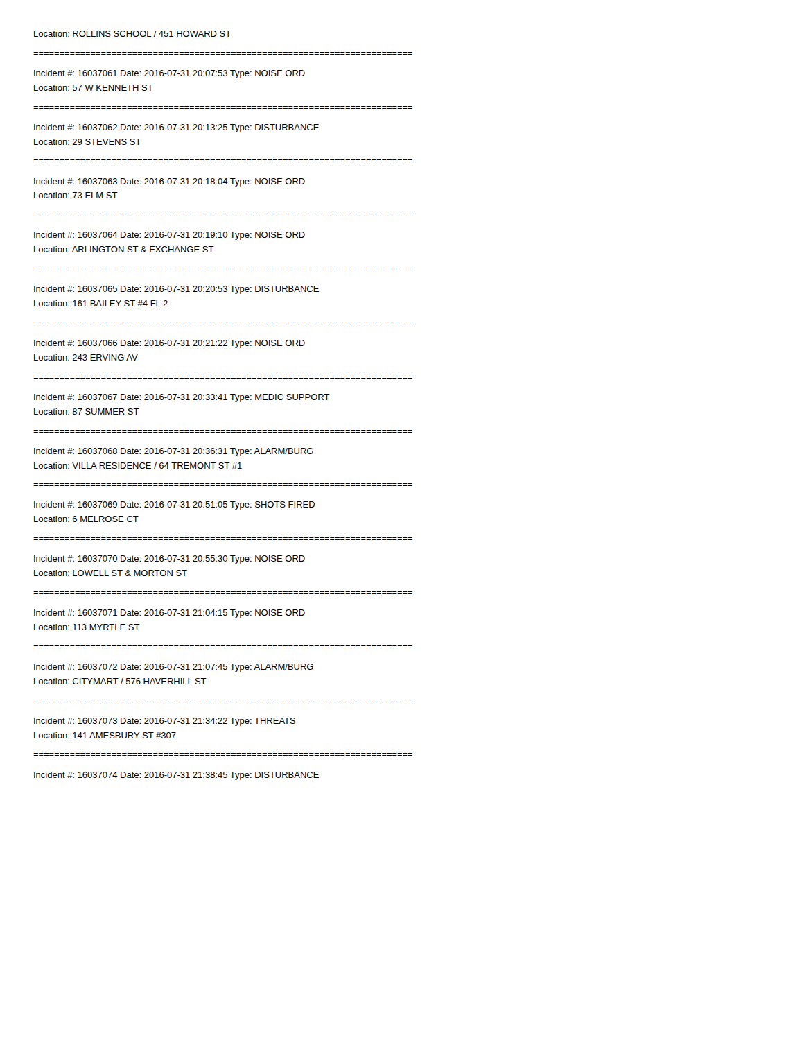Location: ROLLINS SCHOOL / 451 HOWARD ST
=========================================================================
Incident #: 16037061 Date: 2016-07-31 20:07:53 Type: NOISE ORD
Location: 57 W KENNETH ST
=========================================================================
Incident #: 16037062 Date: 2016-07-31 20:13:25 Type: DISTURBANCE
Location: 29 STEVENS ST
=========================================================================
Incident #: 16037063 Date: 2016-07-31 20:18:04 Type: NOISE ORD
Location: 73 ELM ST
=========================================================================
Incident #: 16037064 Date: 2016-07-31 20:19:10 Type: NOISE ORD
Location: ARLINGTON ST & EXCHANGE ST
=========================================================================
Incident #: 16037065 Date: 2016-07-31 20:20:53 Type: DISTURBANCE
Location: 161 BAILEY ST #4 FL 2
=========================================================================
Incident #: 16037066 Date: 2016-07-31 20:21:22 Type: NOISE ORD
Location: 243 ERVING AV
=========================================================================
Incident #: 16037067 Date: 2016-07-31 20:33:41 Type: MEDIC SUPPORT
Location: 87 SUMMER ST
=========================================================================
Incident #: 16037068 Date: 2016-07-31 20:36:31 Type: ALARM/BURG
Location: VILLA RESIDENCE / 64 TREMONT ST #1
=========================================================================
Incident #: 16037069 Date: 2016-07-31 20:51:05 Type: SHOTS FIRED
Location: 6 MELROSE CT
=========================================================================
Incident #: 16037070 Date: 2016-07-31 20:55:30 Type: NOISE ORD
Location: LOWELL ST & MORTON ST
=========================================================================
Incident #: 16037071 Date: 2016-07-31 21:04:15 Type: NOISE ORD
Location: 113 MYRTLE ST
=========================================================================
Incident #: 16037072 Date: 2016-07-31 21:07:45 Type: ALARM/BURG
Location: CITYMART / 576 HAVERHILL ST
=========================================================================
Incident #: 16037073 Date: 2016-07-31 21:34:22 Type: THREATS
Location: 141 AMESBURY ST #307
=========================================================================
Incident #: 16037074 Date: 2016-07-31 21:38:45 Type: DISTURBANCE